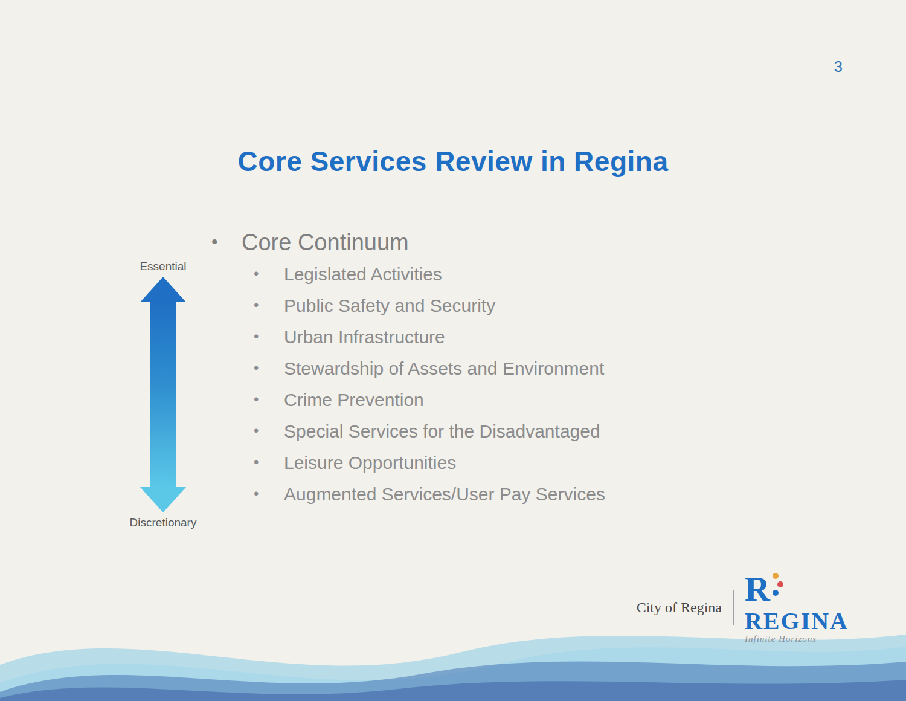3
Core Services Review in Regina
Essential
Discretionary
Core Continuum
Legislated Activities
Public Safety and Security
Urban Infrastructure
Stewardship of Assets and Environment
Crime Prevention
Special Services for the Disadvantaged
Leisure Opportunities
Augmented Services/User Pay Services
City of Regina
R
REGINA
Infinite Horizons